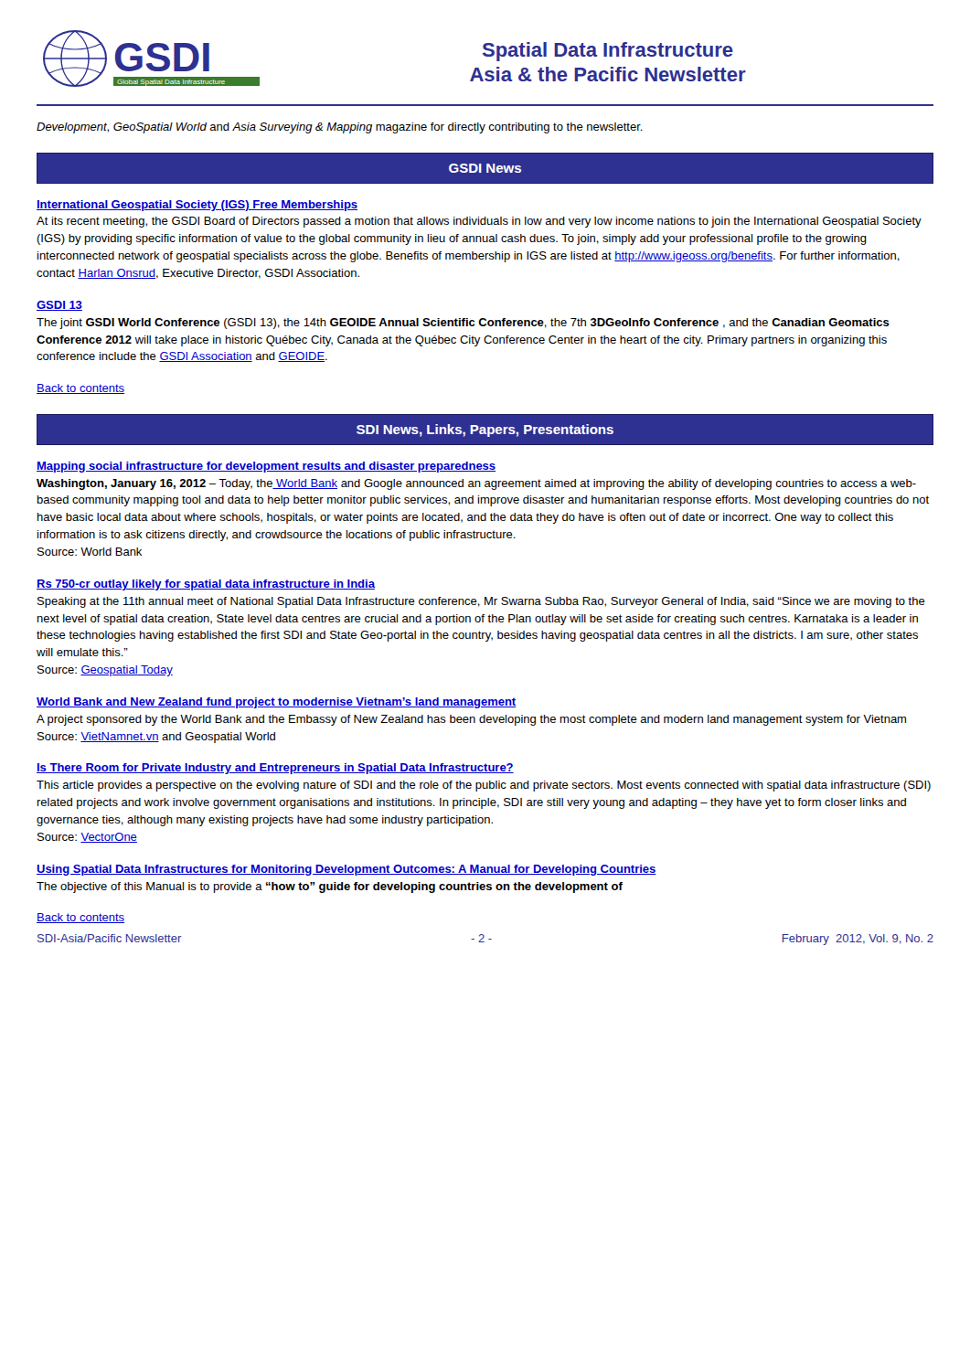GSDI Global Spatial Data Infrastructure
Spatial Data Infrastructure
Asia & the Pacific Newsletter
Development, GeoSpatial World and Asia Surveying & Mapping magazine for directly contributing to the newsletter.
GSDI News
International Geospatial Society (IGS) Free Memberships
At its recent meeting, the GSDI Board of Directors passed a motion that allows individuals in low and very low income nations to join the International Geospatial Society (IGS) by providing specific information of value to the global community in lieu of annual cash dues. To join, simply add your professional profile to the growing interconnected network of geospatial specialists across the globe. Benefits of membership in IGS are listed at http://www.igeoss.org/benefits. For further information, contact Harlan Onsrud, Executive Director, GSDI Association.
GSDI 13
The joint GSDI World Conference (GSDI 13), the 14th GEOIDE Annual Scientific Conference, the 7th 3DGeoInfo Conference , and the Canadian Geomatics Conference 2012 will take place in historic Québec City, Canada at the Québec City Conference Center in the heart of the city. Primary partners in organizing this conference include the GSDI Association and GEOIDE.
Back to contents
SDI News, Links, Papers, Presentations
Mapping social infrastructure for development results and disaster preparedness
Washington, January 16, 2012 – Today, the World Bank and Google announced an agreement aimed at improving the ability of developing countries to access a web-based community mapping tool and data to help better monitor public services, and improve disaster and humanitarian response efforts. Most developing countries do not have basic local data about where schools, hospitals, or water points are located, and the data they do have is often out of date or incorrect. One way to collect this information is to ask citizens directly, and crowdsource the locations of public infrastructure.
Source: World Bank
Rs 750-cr outlay likely for spatial data infrastructure in India
Speaking at the 11th annual meet of National Spatial Data Infrastructure conference, Mr Swarna Subba Rao, Surveyor General of India, said “Since we are moving to the next level of spatial data creation, State level data centres are crucial and a portion of the Plan outlay will be set aside for creating such centres. Karnataka is a leader in these technologies having established the first SDI and State Geo-portal in the country, besides having geospatial data centres in all the districts. I am sure, other states will emulate this.”
Source: Geospatial Today
World Bank and New Zealand fund project to modernise Vietnam’s land management
A project sponsored by the World Bank and the Embassy of New Zealand has been developing the most complete and modern land management system for Vietnam
Source: VietNamnet.vn and Geospatial World
Is There Room for Private Industry and Entrepreneurs in Spatial Data Infrastructure?
This article provides a perspective on the evolving nature of SDI and the role of the public and private sectors. Most events connected with spatial data infrastructure (SDI) related projects and work involve government organisations and institutions. In principle, SDI are still very young and adapting – they have yet to form closer links and governance ties, although many existing projects have had some industry participation.
Source: VectorOne
Using Spatial Data Infrastructures for Monitoring Development Outcomes: A Manual for Developing Countries
The objective of this Manual is to provide a “how to” guide for developing countries on the development of
Back to contents
SDI-Asia/Pacific Newsletter
- 2 -
February 2012, Vol. 9, No. 2